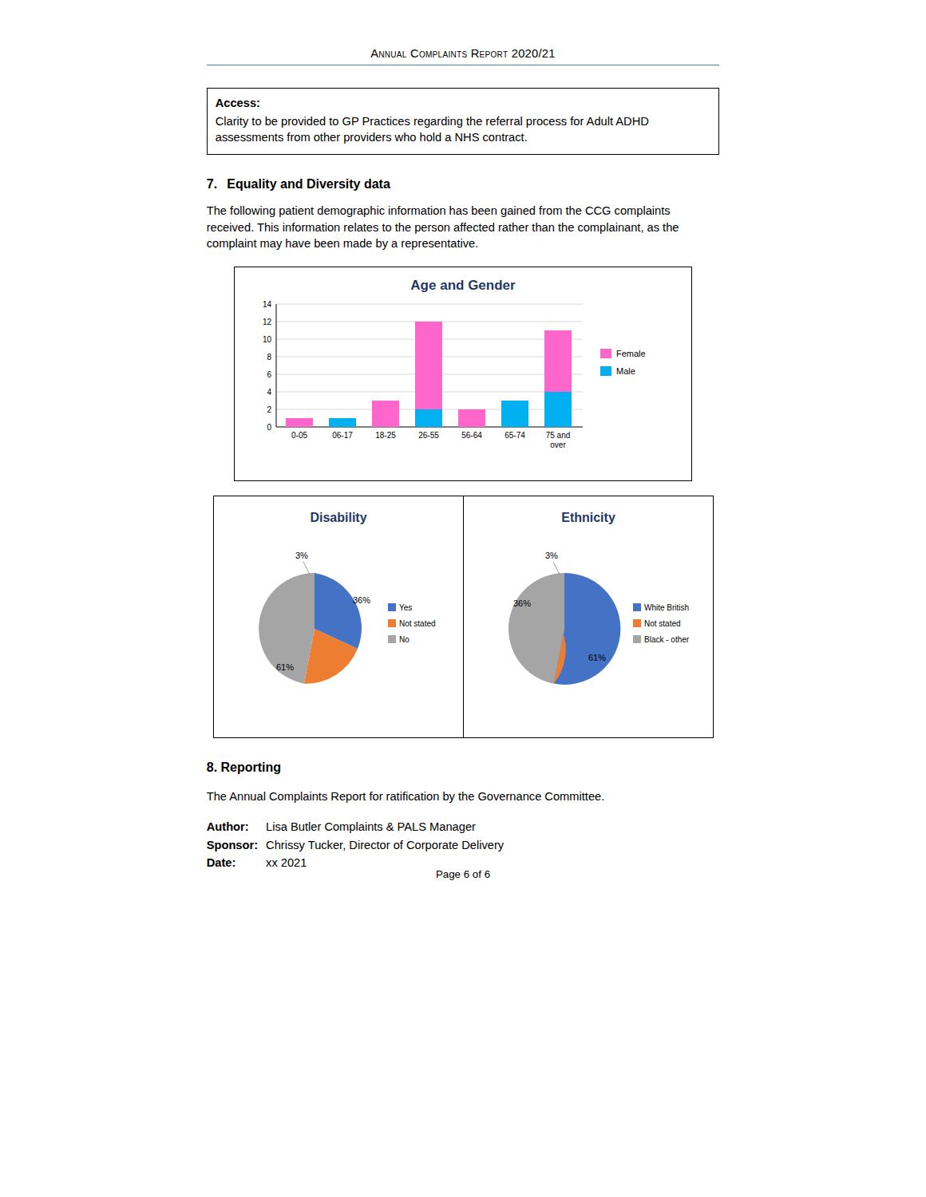Annual Complaints Report 2020/21
Access:
Clarity to be provided to GP Practices regarding the referral process for Adult ADHD assessments from other providers who hold a NHS contract.
7. Equality and Diversity data
The following patient demographic information has been gained from the CCG complaints received. This information relates to the person affected rather than the complainant, as the complaint may have been made by a representative.
Age and Gender 14 12 10 8 6 4 2 0 0-05 06-17 18-25 26-55 56-64 65-74 75 and over Female Male
Disability 3% 36% 61% Yes Not stated No
Ethnicity 3% 36% 61% White British Not stated Black - other
8. Reporting
The Annual Complaints Report for ratification by the Governance Committee.
| Author: | Lisa Butler Complaints & PALS Manager |
| Sponsor: | Chrissy Tucker, Director of Corporate Delivery |
| Date: | xx 2021 |
Page 6 of 6